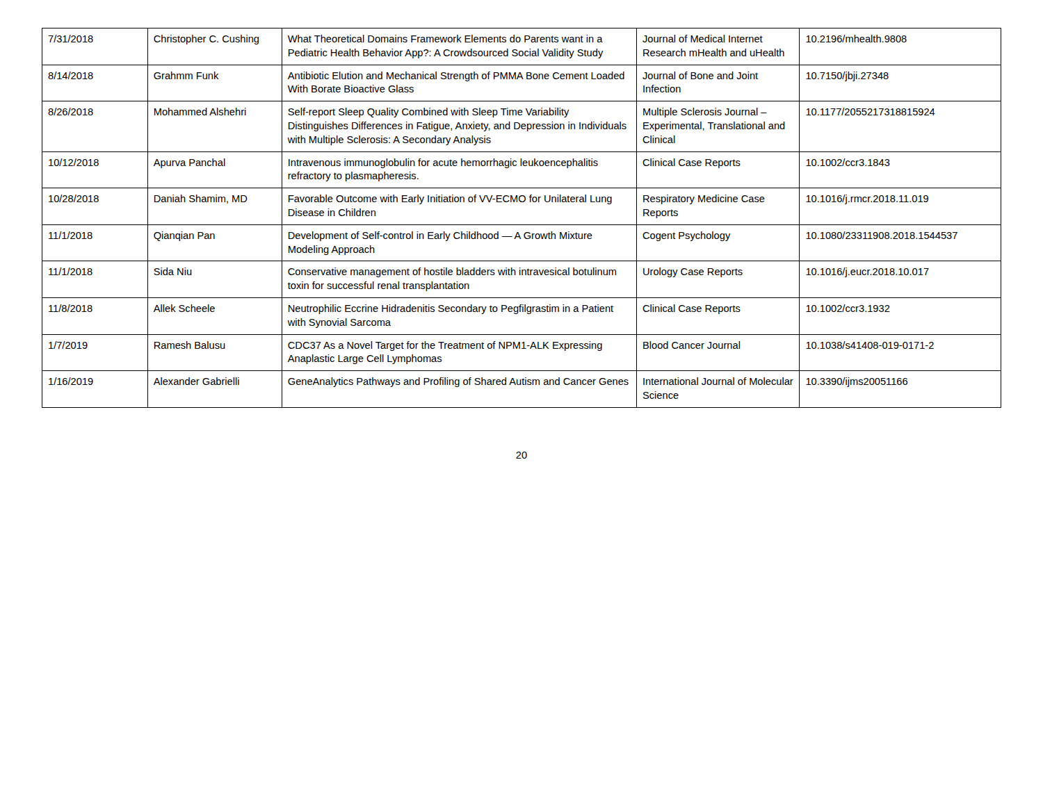| 7/31/2018 | Christopher C. Cushing | What Theoretical Domains Framework Elements do Parents want in a Pediatric Health Behavior App?: A Crowdsourced Social Validity Study | Journal of Medical Internet Research mHealth and uHealth | 10.2196/mhealth.9808 |
| 8/14/2018 | Grahmm Funk | Antibiotic Elution and Mechanical Strength of PMMA Bone Cement Loaded With Borate Bioactive Glass | Journal of Bone and Joint Infection | 10.7150/jbji.27348 |
| 8/26/2018 | Mohammed Alshehri | Self-report Sleep Quality Combined with Sleep Time Variability Distinguishes Differences in Fatigue, Anxiety, and Depression in Individuals with Multiple Sclerosis: A Secondary Analysis | Multiple Sclerosis Journal – Experimental, Translational and Clinical | 10.1177/2055217318815924 |
| 10/12/2018 | Apurva Panchal | Intravenous immunoglobulin for acute hemorrhagic leukoencephalitis refractory to plasmapheresis. | Clinical Case Reports | 10.1002/ccr3.1843 |
| 10/28/2018 | Daniah Shamim, MD | Favorable Outcome with Early Initiation of VV-ECMO for Unilateral Lung Disease in Children | Respiratory Medicine Case Reports | 10.1016/j.rmcr.2018.11.019 |
| 11/1/2018 | Qianqian Pan | Development of Self-control in Early Childhood — A Growth Mixture Modeling Approach | Cogent Psychology | 10.1080/23311908.2018.1544537 |
| 11/1/2018 | Sida Niu | Conservative management of hostile bladders with intravesical botulinum toxin for successful renal transplantation | Urology Case Reports | 10.1016/j.eucr.2018.10.017 |
| 11/8/2018 | Allek Scheele | Neutrophilic Eccrine Hidradenitis Secondary to Pegfilgrastim in a Patient with Synovial Sarcoma | Clinical Case Reports | 10.1002/ccr3.1932 |
| 1/7/2019 | Ramesh Balusu | CDC37 As a Novel Target for the Treatment of NPM1-ALK Expressing Anaplastic Large Cell Lymphomas | Blood Cancer Journal | 10.1038/s41408-019-0171-2 |
| 1/16/2019 | Alexander Gabrielli | GeneAnalytics Pathways and Profiling of Shared Autism and Cancer Genes | International Journal of Molecular Science | 10.3390/ijms20051166 |
20